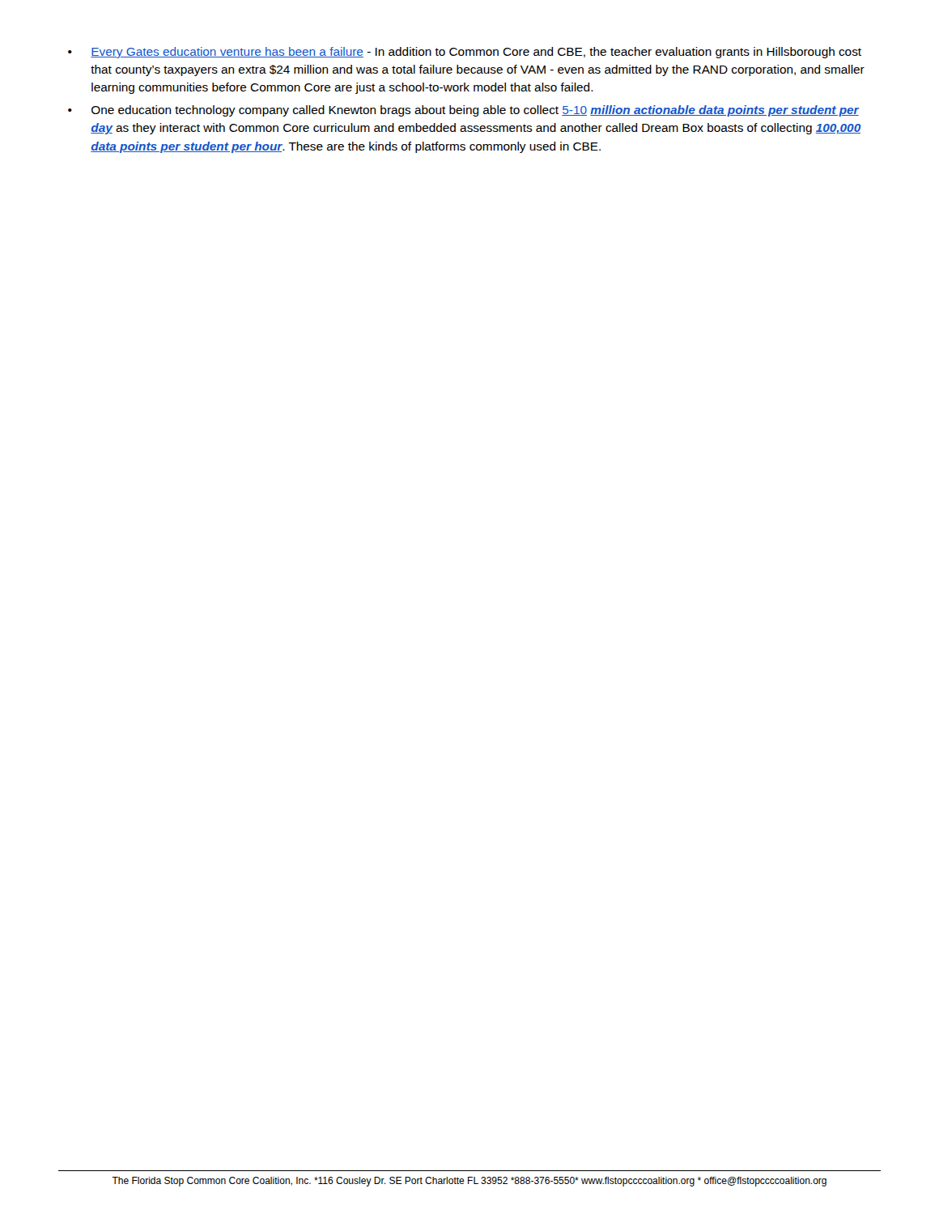Every Gates education venture has been a failure - In addition to Common Core and CBE, the teacher evaluation grants in Hillsborough cost that county’s taxpayers an extra $24 million and was a total failure because of VAM - even as admitted by the RAND corporation, and smaller learning communities before Common Core are just a school-to-work model that also failed.
One education technology company called Knewton brags about being able to collect 5-10 million actionable data points per student per day as they interact with Common Core curriculum and embedded assessments and another called Dream Box boasts of collecting 100,000 data points per student per hour. These are the kinds of platforms commonly used in CBE.
The Florida Stop Common Core Coalition, Inc. *116 Cousley Dr. SE Port Charlotte FL 33952 *888-376-5550* www.flstopccccoalition.org * office@flstopccccoalition.org